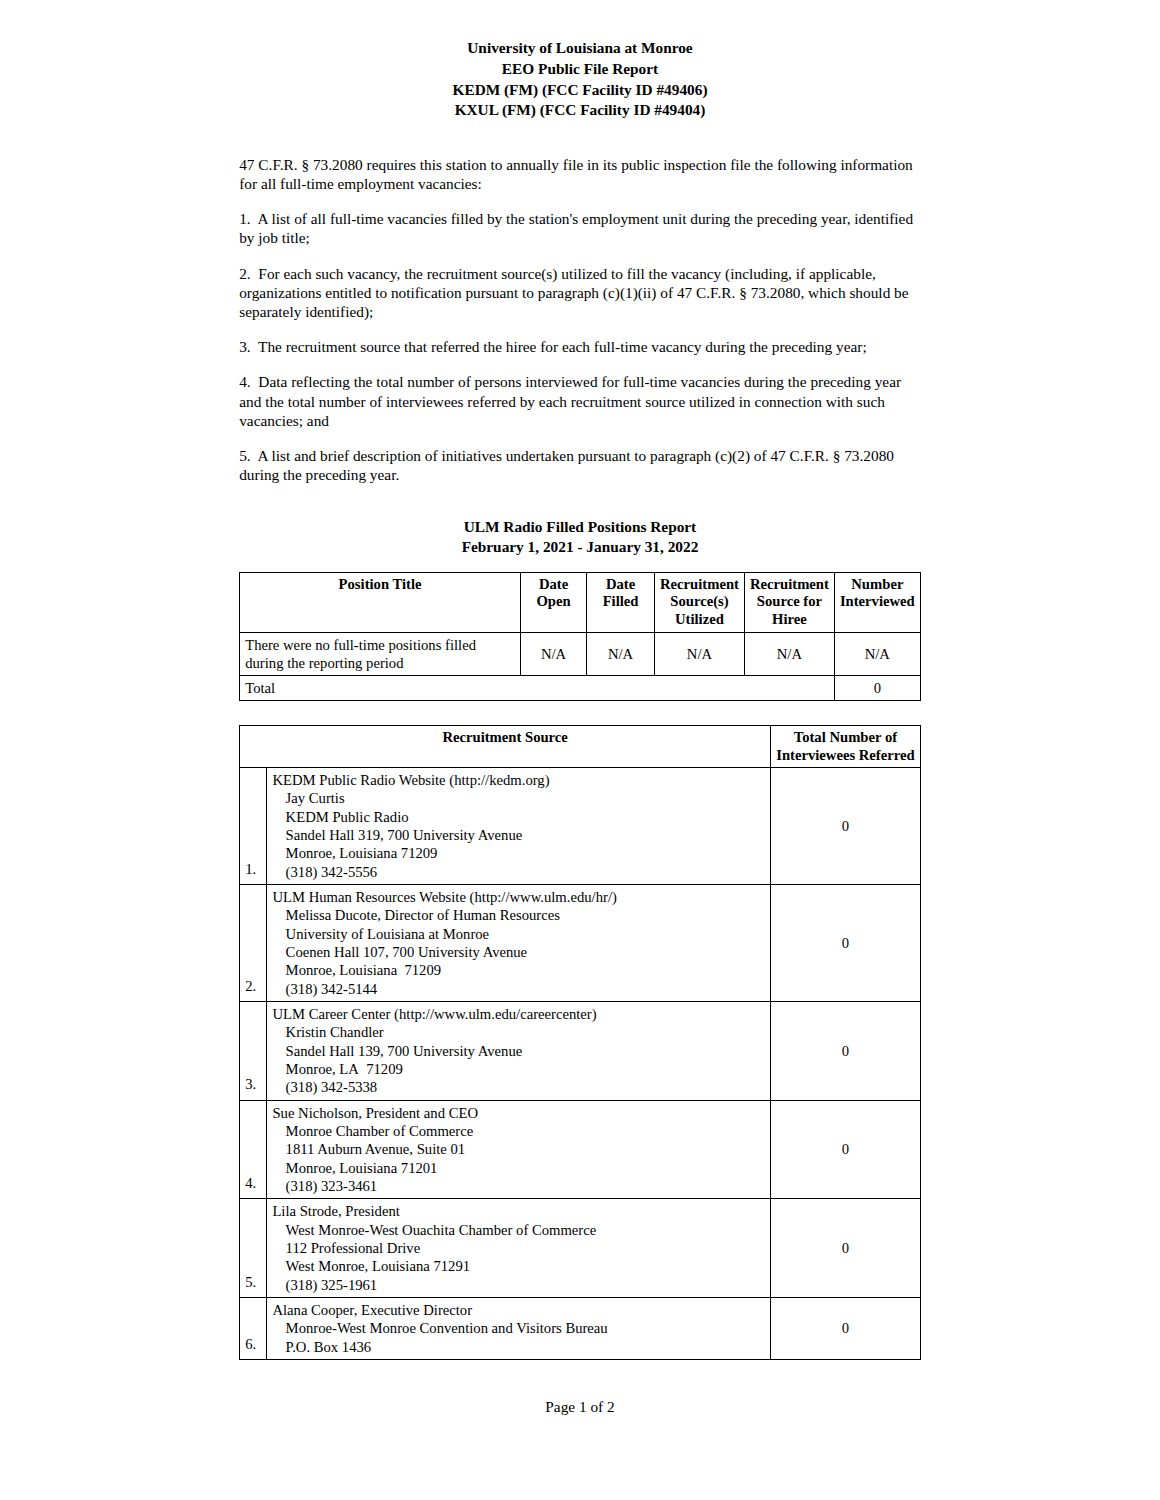University of Louisiana at Monroe
EEO Public File Report
KEDM (FM) (FCC Facility ID #49406)
KXUL (FM) (FCC Facility ID #49404)
47 C.F.R. § 73.2080 requires this station to annually file in its public inspection file the following information for all full-time employment vacancies:
1. A list of all full-time vacancies filled by the station's employment unit during the preceding year, identified by job title;
2. For each such vacancy, the recruitment source(s) utilized to fill the vacancy (including, if applicable, organizations entitled to notification pursuant to paragraph (c)(1)(ii) of 47 C.F.R. § 73.2080, which should be separately identified);
3. The recruitment source that referred the hiree for each full-time vacancy during the preceding year;
4. Data reflecting the total number of persons interviewed for full-time vacancies during the preceding year and the total number of interviewees referred by each recruitment source utilized in connection with such vacancies; and
5. A list and brief description of initiatives undertaken pursuant to paragraph (c)(2) of 47 C.F.R. § 73.2080 during the preceding year.
ULM Radio Filled Positions Report
February 1, 2021 - January 31, 2022
| Position Title | Date Open | Date Filled | Recruitment Source(s) Utilized | Recruitment Source for Hiree | Number Interviewed |
| --- | --- | --- | --- | --- | --- |
| There were no full-time positions filled during the reporting period | N/A | N/A | N/A | N/A | N/A |
| Total | | | | | 0 |
| Recruitment Source | Total Number of Interviewees Referred |
| --- | --- |
| 1. | KEDM Public Radio Website (http://kedm.org) Jay Curtis KEDM Public Radio Sandel Hall 319, 700 University Avenue Monroe, Louisiana 71209 (318) 342-5556 | 0 |
| 2. | ULM Human Resources Website (http://www.ulm.edu/hr/) Melissa Ducote, Director of Human Resources University of Louisiana at Monroe Coenen Hall 107, 700 University Avenue Monroe, Louisiana 71209 (318) 342-5144 | 0 |
| 3. | ULM Career Center (http://www.ulm.edu/careercenter) Kristin Chandler Sandel Hall 139, 700 University Avenue Monroe, LA 71209 (318) 342-5338 | 0 |
| 4. | Sue Nicholson, President and CEO Monroe Chamber of Commerce 1811 Auburn Avenue, Suite 01 Monroe, Louisiana 71201 (318) 323-3461 | 0 |
| 5. | Lila Strode, President West Monroe-West Ouachita Chamber of Commerce 112 Professional Drive West Monroe, Louisiana 71291 (318) 325-1961 | 0 |
| 6. | Alana Cooper, Executive Director Monroe-West Monroe Convention and Visitors Bureau P.O. Box 1436 | 0 |
Page 1 of 2